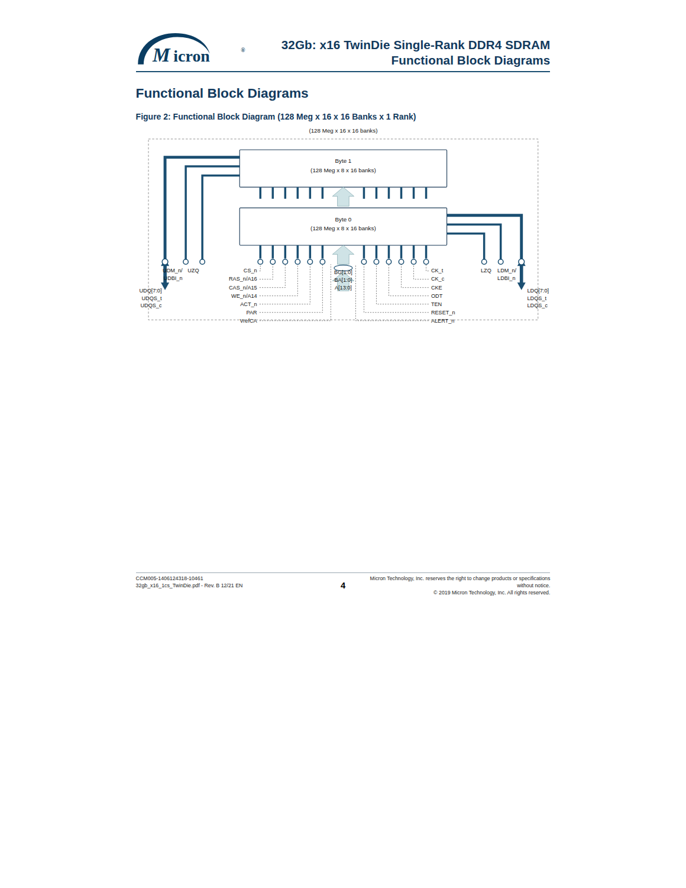M icron ®
32Gb: x16 TwinDie Single-Rank DDR4 SDRAM
Functional Block Diagrams
Functional Block Diagrams
Figure 2: Functional Block Diagram (128 Meg x 16 x 16 Banks x 1 Rank)
(128 Meg x 16 x 16 banks) Byte 1 (128 Meg x 8 x 16 banks) Byte 0 (128 Meg x 8 x 16 banks) CS_n RAS_n/A16 CAS_n/A15 WE_n/A14 ACT_n PAR VrefCA BG[1:0] BA[1:0] A[13:0] CK_t CK_c CKE ODT TEN RESET_n ALERT_n UDM_n/ UDBI_n UZQ UDQ[7:0] UDQS_t UDQS_c LZQ LDM_n/ LDBI_n LDQ[7:0] LDQS_t LDQS_c
CCM005-1406124318-10461
32gb_x16_1cs_TwinDie.pdf - Rev. B 12/21 EN
4
Micron Technology, Inc. reserves the right to change products or specifications without notice.
© 2019 Micron Technology, Inc. All rights reserved.